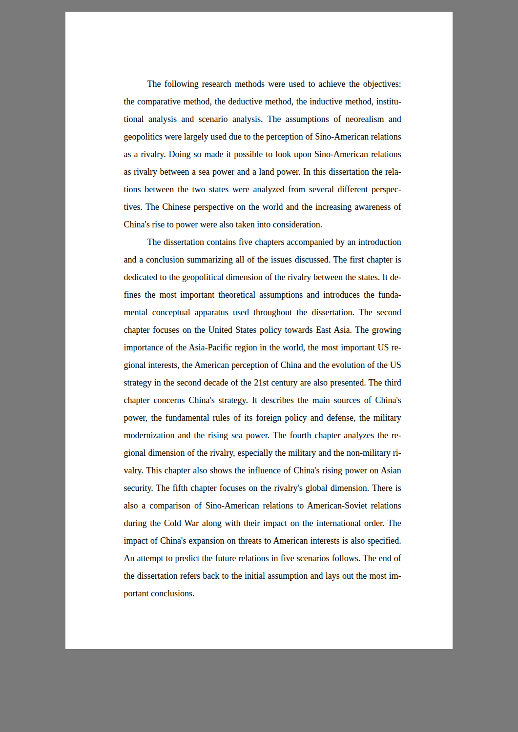The following research methods were used to achieve the objectives: the comparative method, the deductive method, the inductive method, institutional analysis and scenario analysis. The assumptions of neorealism and geopolitics were largely used due to the perception of Sino-American relations as a rivalry. Doing so made it possible to look upon Sino-American relations as rivalry between a sea power and a land power. In this dissertation the relations between the two states were analyzed from several different perspectives. The Chinese perspective on the world and the increasing awareness of China's rise to power were also taken into consideration.
The dissertation contains five chapters accompanied by an introduction and a conclusion summarizing all of the issues discussed. The first chapter is dedicated to the geopolitical dimension of the rivalry between the states. It defines the most important theoretical assumptions and introduces the fundamental conceptual apparatus used throughout the dissertation. The second chapter focuses on the United States policy towards East Asia. The growing importance of the Asia-Pacific region in the world, the most important US regional interests, the American perception of China and the evolution of the US strategy in the second decade of the 21st century are also presented. The third chapter concerns China's strategy. It describes the main sources of China's power, the fundamental rules of its foreign policy and defense, the military modernization and the rising sea power. The fourth chapter analyzes the regional dimension of the rivalry, especially the military and the non-military rivalry. This chapter also shows the influence of China's rising power on Asian security. The fifth chapter focuses on the rivalry's global dimension. There is also a comparison of Sino-American relations to American-Soviet relations during the Cold War along with their impact on the international order. The impact of China's expansion on threats to American interests is also specified. An attempt to predict the future relations in five scenarios follows. The end of the dissertation refers back to the initial assumption and lays out the most important conclusions.